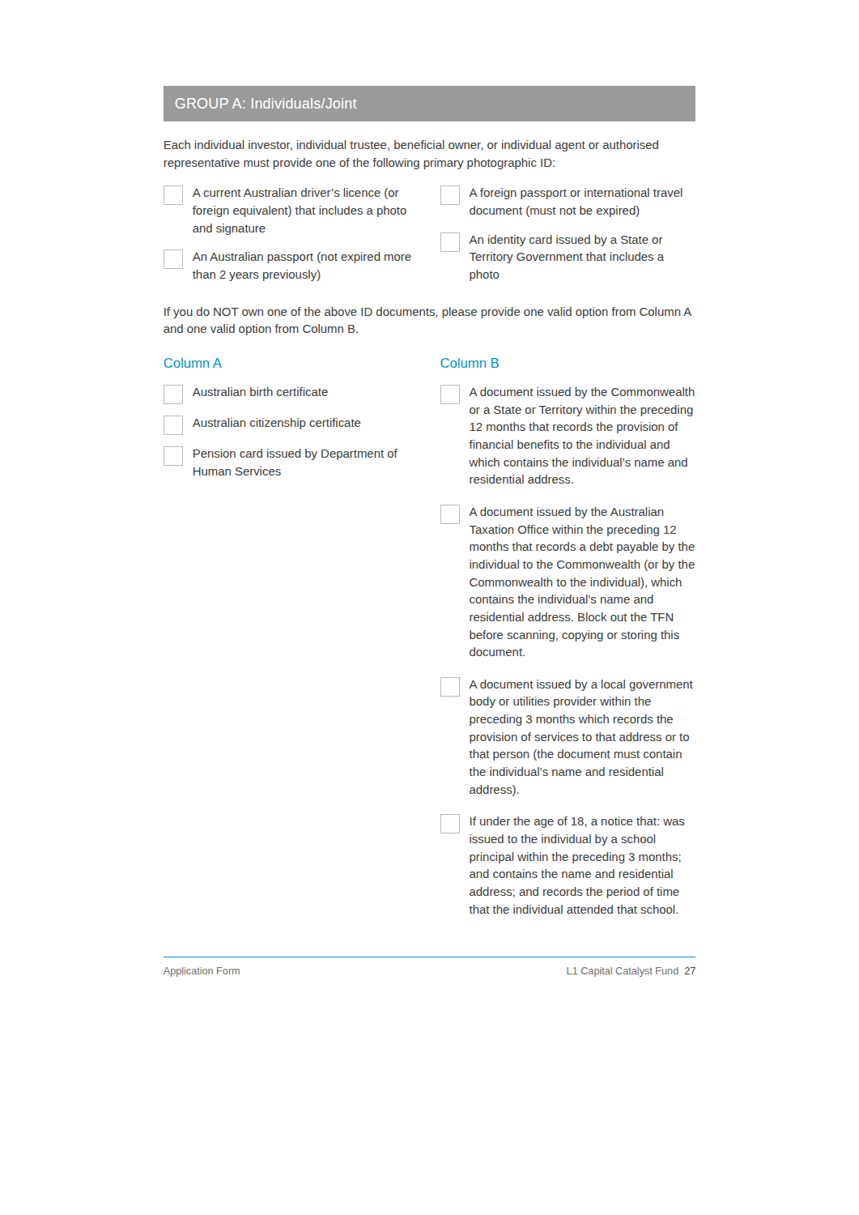GROUP A: Individuals/Joint
Each individual investor, individual trustee, beneficial owner, or individual agent or authorised representative must provide one of the following primary photographic ID:
A current Australian driver’s licence (or foreign equivalent) that includes a photo and signature
An Australian passport (not expired more than 2 years previously)
A foreign passport or international travel document (must not be expired)
An identity card issued by a State or Territory Government that includes a photo
If you do NOT own one of the above ID documents, please provide one valid option from Column A and one valid option from Column B.
Column A
Australian birth certificate
Australian citizenship certificate
Pension card issued by Department of Human Services
Column B
A document issued by the Commonwealth or a State or Territory within the preceding 12 months that records the provision of financial benefits to the individual and which contains the individual’s name and residential address.
A document issued by the Australian Taxation Office within the preceding 12 months that records a debt payable by the individual to the Commonwealth (or by the Commonwealth to the individual), which contains the individual’s name and residential address. Block out the TFN before scanning, copying or storing this document.
A document issued by a local government body or utilities provider within the preceding 3 months which records the provision of services to that address or to that person (the document must contain the individual’s name and residential address).
If under the age of 18, a notice that: was issued to the individual by a school principal within the preceding 3 months; and contains the name and residential address; and records the period of time that the individual attended that school.
Application Form
L1 Capital Catalyst Fund 27